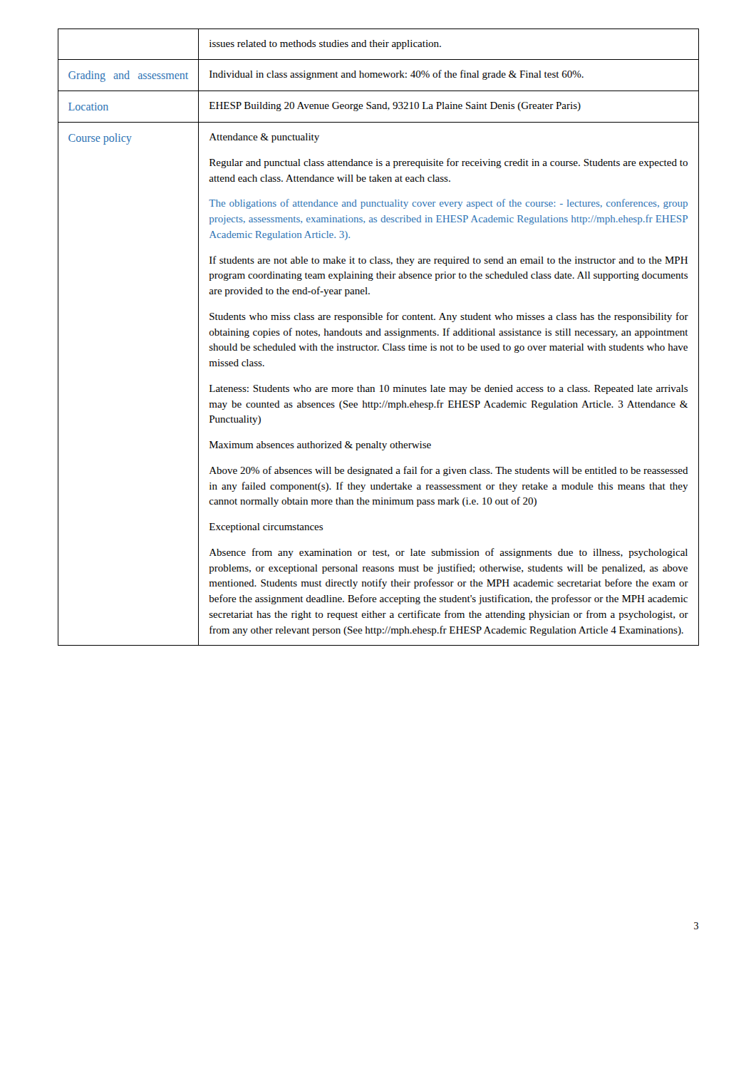| | issues related to methods studies and their application. |
| Grading and assessment | Individual in class assignment and homework: 40% of the final grade & Final test 60%. |
| Location | EHESP Building 20 Avenue George Sand, 93210 La Plaine Saint Denis (Greater Paris) |
| Course policy | Attendance & punctuality Regular and punctual class attendance is a prerequisite for receiving credit in a course. Students are expected to attend each class. Attendance will be taken at each class. The obligations of attendance and punctuality cover every aspect of the course: - lectures, conferences, group projects, assessments, examinations, as described in EHESP Academic Regulations http://mph.ehesp.fr EHESP Academic Regulation Article. 3). If students are not able to make it to class, they are required to send an email to the instructor and to the MPH program coordinating team explaining their absence prior to the scheduled class date. All supporting documents are provided to the end-of-year panel. Students who miss class are responsible for content. Any student who misses a class has the responsibility for obtaining copies of notes, handouts and assignments. If additional assistance is still necessary, an appointment should be scheduled with the instructor. Class time is not to be used to go over material with students who have missed class. Lateness: Students who are more than 10 minutes late may be denied access to a class. Repeated late arrivals may be counted as absences (See http://mph.ehesp.fr EHESP Academic Regulation Article. 3 Attendance & Punctuality) Maximum absences authorized & penalty otherwise Above 20% of absences will be designated a fail for a given class. The students will be entitled to be reassessed in any failed component(s). If they undertake a reassessment or they retake a module this means that they cannot normally obtain more than the minimum pass mark (i.e. 10 out of 20) Exceptional circumstances Absence from any examination or test, or late submission of assignments due to illness, psychological problems, or exceptional personal reasons must be justified; otherwise, students will be penalized, as above mentioned. Students must directly notify their professor or the MPH academic secretariat before the exam or before the assignment deadline. Before accepting the student's justification, the professor or the MPH academic secretariat has the right to request either a certificate from the attending physician or from a psychologist, or from any other relevant person (See http://mph.ehesp.fr EHESP Academic Regulation Article 4 Examinations). |
3